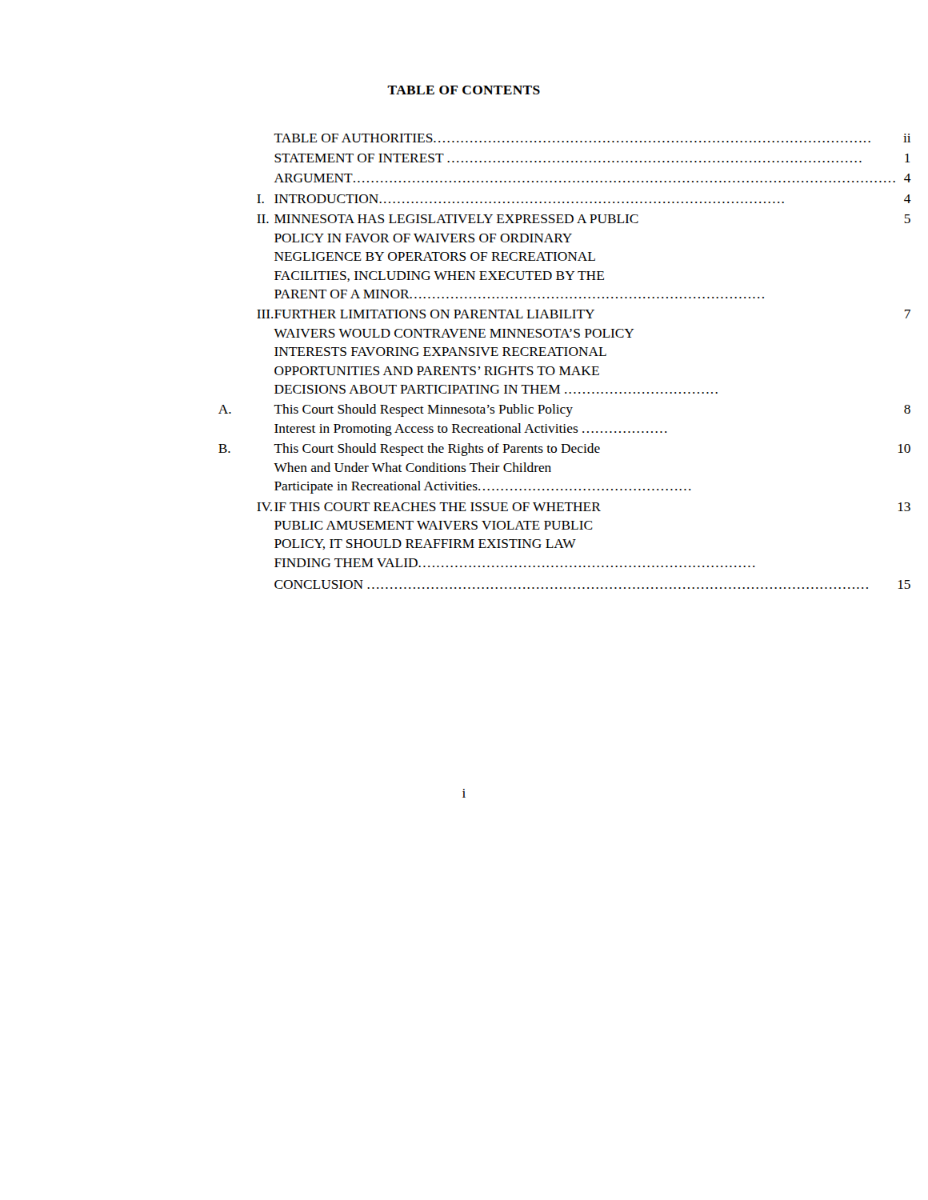TABLE OF CONTENTS
| | TABLE OF AUTHORITIES ................................................................................................ | ii |
| | STATEMENT OF INTEREST ........................................................................................... | 1 |
| | ARGUMENT ....................................................................................................................... | 4 |
| I. | INTRODUCTION ......................................................................................... | 4 |
| II. | MINNESOTA HAS LEGISLATIVELY EXPRESSED A PUBLIC POLICY IN FAVOR OF WAIVERS OF ORDINARY NEGLIGENCE BY OPERATORS OF RECREATIONAL FACILITIES, INCLUDING WHEN EXECUTED BY THE PARENT OF A MINOR .............................................................................. | 5 |
| III. | FURTHER LIMITATIONS ON PARENTAL LIABILITY WAIVERS WOULD CONTRAVENE MINNESOTA’S POLICY INTERESTS FAVORING EXPANSIVE RECREATIONAL OPPORTUNITIES AND PARENTS’ RIGHTS TO MAKE DECISIONS ABOUT PARTICIPATING IN THEM .................................. | 7 |
| A. | This Court Should Respect Minnesota’s Public Policy Interest in Promoting Access to Recreational Activities ................... | 8 |
| B. | This Court Should Respect the Rights of Parents to Decide When and Under What Conditions Their Children Participate in Recreational Activities ............................................... | 10 |
| IV. | IF THIS COURT REACHES THE ISSUE OF WHETHER PUBLIC AMUSEMENT WAIVERS VIOLATE PUBLIC POLICY, IT SHOULD REAFFIRM EXISTING LAW FINDING THEM VALID .......................................................................... | 13 |
| | CONCLUSION .............................................................................................................. | 15 |
i